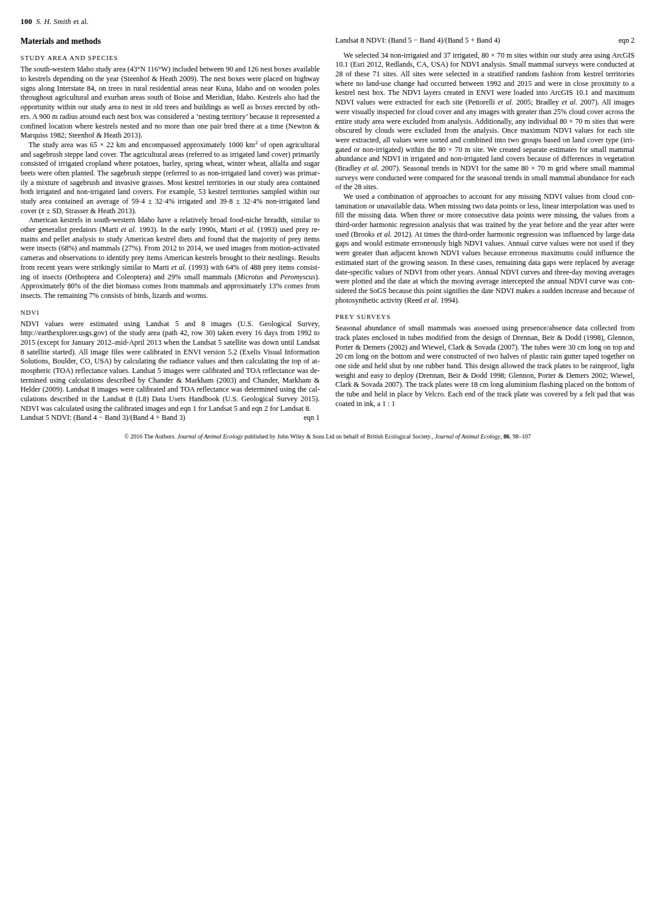100 S. H. Smith et al.
Materials and methods
Study area and species
The south-western Idaho study area (43°N 116°W) included between 90 and 126 nest boxes available to kestrels depending on the year (Steenhof & Heath 2009). The nest boxes were placed on highway signs along Interstate 84, on trees in rural residential areas near Kuna, Idaho and on wooden poles throughout agricultural and exurban areas south of Boise and Meridian, Idaho. Kestrels also had the opportunity within our study area to nest in old trees and buildings as well as boxes erected by others. A 900 m radius around each nest box was considered a ‘nesting territory’ because it represented a confined location where kestrels nested and no more than one pair bred there at a time (Newton & Marquiss 1982; Steenhof & Heath 2013).
The study area was 65 × 22 km and encompassed approximately 1000 km2 of open agricultural and sagebrush steppe land cover. The agricultural areas (referred to as irrigated land cover) primarily consisted of irrigated cropland where potatoes, barley, spring wheat, winter wheat, alfalfa and sugar beets were often planted. The sagebrush steppe (referred to as non-irrigated land cover) was primarily a mixture of sagebrush and invasive grasses. Most kestrel territories in our study area contained both irrigated and non-irrigated land covers. For example, 53 kestrel territories sampled within our study area contained an average of 59·4 ± 32·4% irrigated and 39·8 ± 32·4% non-irrigated land cover (x̄ ± SD, Strasser & Heath 2013).
American kestrels in south-western Idaho have a relatively broad food-niche breadth, similar to other generalist predators (Marti et al. 1993). In the early 1990s, Marti et al. (1993) used prey remains and pellet analysis to study American kestrel diets and found that the majority of prey items were insects (68%) and mammals (27%). From 2012 to 2014, we used images from motion-activated cameras and observations to identify prey items American kestrels brought to their nestlings. Results from recent years were strikingly similar to Marti et al. (1993) with 64% of 488 prey items consisting of insects (Orthoptera and Coleoptera) and 29% small mammals (Microtus and Peromyscus). Approximately 80% of the diet biomass comes from mammals and approximately 13% comes from insects. The remaining 7% consists of birds, lizards and worms.
NDVI
NDVI values were estimated using Landsat 5 and 8 images (U.S. Geological Survey, http://earthexplorer.usgs.gov) of the study area (path 42, row 30) taken every 16 days from 1992 to 2015 (except for January 2012–mid-April 2013 when the Landsat 5 satellite was down until Landsat 8 satellite started). All image files were calibrated in ENVI version 5.2 (Exelis Visual Information Solutions, Boulder, CO, USA) by calculating the radiance values and then calculating the top of atmospheric (TOA) reflectance values. Landsat 5 images were calibrated and TOA reflectance was determined using calculations described by Chander & Markham (2003) and Chander, Markham & Helder (2009). Landsat 8 images were calibrated and TOA reflectance was determined using the calculations described in the Landsat 8 (L8) Data Users Handbook (U.S. Geological Survey 2015). NDVI was calculated using the calibrated images and eqn 1 for Landsat 5 and eqn 2 for Landsat 8.
Landsat 5 NDVI: (Band 4 − Band 3)/(Band 4 + Band 3)eqn 1
Landsat 8 NDVI: (Band 5 − Band 4)/(Band 5 + Band 4)eqn 2
We selected 34 non-irrigated and 37 irrigated, 80 × 70 m sites within our study area using ArcGIS 10.1 (Esri 2012, Redlands, CA, USA) for NDVI analysis. Small mammal surveys were conducted at 28 of these 71 sites. All sites were selected in a stratified random fashion from kestrel territories where no land-use change had occurred between 1992 and 2015 and were in close proximity to a kestrel nest box. The NDVI layers created in ENVI were loaded into ArcGIS 10.1 and maximum NDVI values were extracted for each site (Pettorelli et al. 2005; Bradley et al. 2007). All images were visually inspected for cloud cover and any images with greater than 25% cloud cover across the entire study area were excluded from analysis. Additionally, any individual 80 × 70 m sites that were obscured by clouds were excluded from the analysis. Once maximum NDVI values for each site were extracted, all values were sorted and combined into two groups based on land cover type (irrigated or non-irrigated) within the 80 × 70 m site. We created separate estimates for small mammal abundance and NDVI in irrigated and non-irrigated land covers because of differences in vegetation (Bradley et al. 2007). Seasonal trends in NDVI for the same 80 × 70 m grid where small mammal surveys were conducted were compared for the seasonal trends in small mammal abundance for each of the 28 sites.
We used a combination of approaches to account for any missing NDVI values from cloud contamination or unavailable data. When missing two data points or less, linear interpolation was used to fill the missing data. When three or more consecutive data points were missing, the values from a third-order harmonic regression analysis that was trained by the year before and the year after were used (Brooks et al. 2012). At times the third-order harmonic regression was influenced by large data gaps and would estimate erroneously high NDVI values. Annual curve values were not used if they were greater than adjacent known NDVI values because erroneous maximums could influence the estimated start of the growing season. In these cases, remaining data gaps were replaced by average date-specific values of NDVI from other years. Annual NDVI curves and three-day moving averages were plotted and the date at which the moving average intercepted the annual NDVI curve was considered the SoGS because this point signifies the date NDVI makes a sudden increase and because of photosynthetic activity (Reed et al. 1994).
Prey surveys
Seasonal abundance of small mammals was assessed using presence/absence data collected from track plates enclosed in tubes modified from the design of Drennan, Beir & Dodd (1998), Glennon, Porter & Demers (2002) and Wiewel, Clark & Sovada (2007). The tubes were 30 cm long on top and 20 cm long on the bottom and were constructed of two halves of plastic rain gutter taped together on one side and held shut by one rubber band. This design allowed the track plates to be rainproof, light weight and easy to deploy (Drennan, Beir & Dodd 1998; Glennon, Porter & Demers 2002; Wiewel, Clark & Sovada 2007). The track plates were 18 cm long aluminium flashing placed on the bottom of the tube and held in place by Velcro. Each end of the track plate was covered by a felt pad that was coated in ink, a 1 : 1
© 2016 The Authors. Journal of Animal Ecology published by John Wiley & Sons Ltd on behalf of British Ecological Society., Journal of Animal Ecology, 86, 98–107